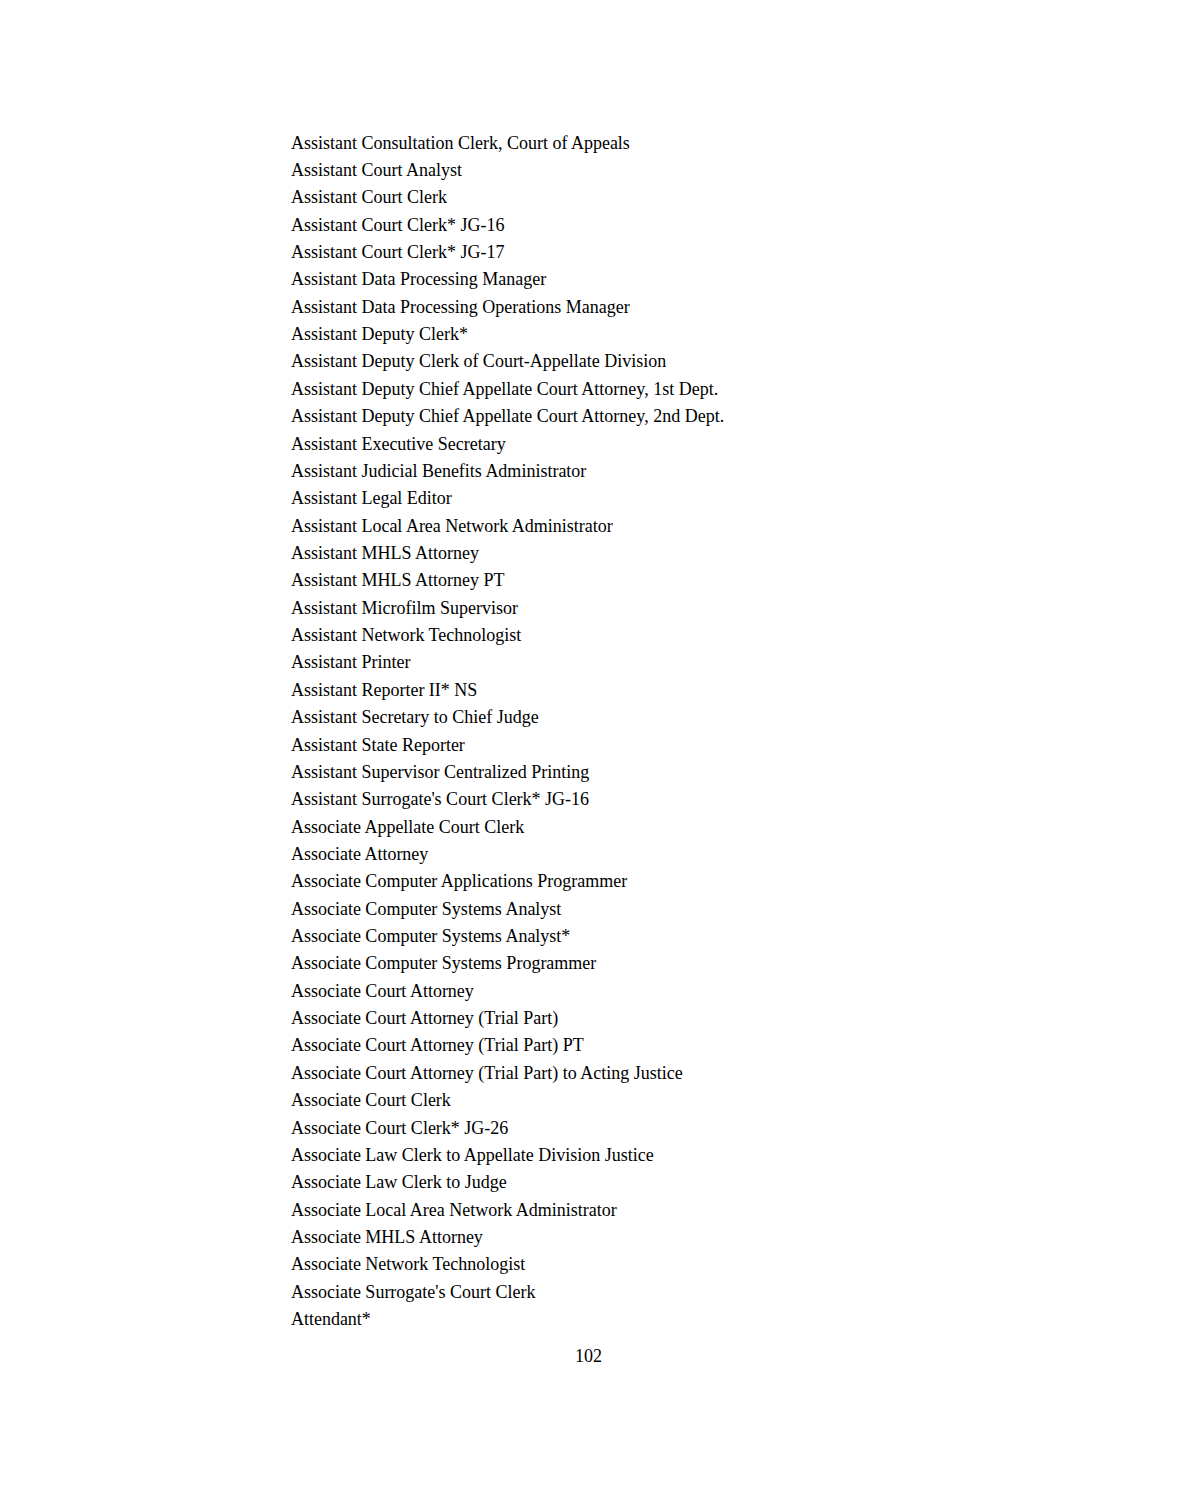Assistant Consultation Clerk, Court of Appeals
Assistant Court Analyst
Assistant Court Clerk
Assistant Court Clerk* JG-16
Assistant Court Clerk* JG-17
Assistant Data Processing Manager
Assistant Data Processing Operations Manager
Assistant Deputy Clerk*
Assistant Deputy Clerk of Court-Appellate Division
Assistant Deputy Chief Appellate Court Attorney, 1st Dept.
Assistant Deputy Chief Appellate Court Attorney, 2nd Dept.
Assistant Executive Secretary
Assistant Judicial Benefits Administrator
Assistant Legal Editor
Assistant Local Area Network Administrator
Assistant MHLS Attorney
Assistant MHLS Attorney PT
Assistant Microfilm Supervisor
Assistant Network Technologist
Assistant Printer
Assistant Reporter II* NS
Assistant Secretary to Chief Judge
Assistant State Reporter
Assistant Supervisor Centralized Printing
Assistant Surrogate's Court Clerk* JG-16
Associate Appellate Court Clerk
Associate Attorney
Associate Computer Applications Programmer
Associate Computer Systems Analyst
Associate Computer Systems Analyst*
Associate Computer Systems Programmer
Associate Court Attorney
Associate Court Attorney (Trial Part)
Associate Court Attorney (Trial Part) PT
Associate Court Attorney (Trial Part) to Acting Justice
Associate Court Clerk
Associate Court Clerk* JG-26
Associate Law Clerk to Appellate Division Justice
Associate Law Clerk to Judge
Associate Local Area Network Administrator
Associate MHLS Attorney
Associate Network Technologist
Associate Surrogate's Court Clerk
Attendant*
102